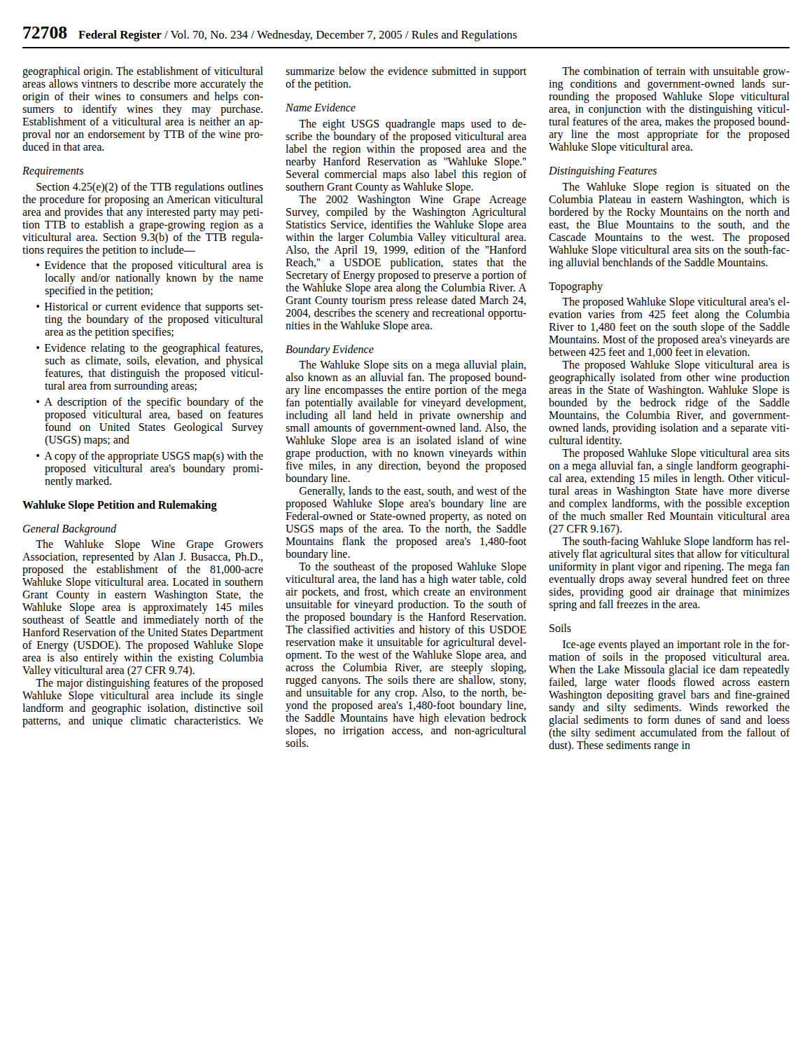72708 Federal Register / Vol. 70, No. 234 / Wednesday, December 7, 2005 / Rules and Regulations
geographical origin. The establishment of viticultural areas allows vintners to describe more accurately the origin of their wines to consumers and helps consumers to identify wines they may purchase. Establishment of a viticultural area is neither an approval nor an endorsement by TTB of the wine produced in that area.
Requirements
Section 4.25(e)(2) of the TTB regulations outlines the procedure for proposing an American viticultural area and provides that any interested party may petition TTB to establish a grape-growing region as a viticultural area. Section 9.3(b) of the TTB regulations requires the petition to include—
Evidence that the proposed viticultural area is locally and/or nationally known by the name specified in the petition;
Historical or current evidence that supports setting the boundary of the proposed viticultural area as the petition specifies;
Evidence relating to the geographical features, such as climate, soils, elevation, and physical features, that distinguish the proposed viticultural area from surrounding areas;
A description of the specific boundary of the proposed viticultural area, based on features found on United States Geological Survey (USGS) maps; and
A copy of the appropriate USGS map(s) with the proposed viticultural area's boundary prominently marked.
Wahluke Slope Petition and Rulemaking
General Background
The Wahluke Slope Wine Grape Growers Association, represented by Alan J. Busacca, Ph.D., proposed the establishment of the 81,000-acre Wahluke Slope viticultural area. Located in southern Grant County in eastern Washington State, the Wahluke Slope area is approximately 145 miles southeast of Seattle and immediately north of the Hanford Reservation of the United States Department of Energy (USDOE). The proposed Wahluke Slope area is also entirely within the existing Columbia Valley viticultural area (27 CFR 9.74).
The major distinguishing features of the proposed Wahluke Slope viticultural area include its single landform and geographic isolation, distinctive soil patterns, and unique climatic characteristics. We summarize below the evidence submitted in support of the petition.
Name Evidence
The eight USGS quadrangle maps used to describe the boundary of the proposed viticultural area label the region within the proposed area and the nearby Hanford Reservation as ''Wahluke Slope.'' Several commercial maps also label this region of southern Grant County as Wahluke Slope.
The 2002 Washington Wine Grape Acreage Survey, compiled by the Washington Agricultural Statistics Service, identifies the Wahluke Slope area within the larger Columbia Valley viticultural area. Also, the April 19, 1999, edition of the ''Hanford Reach,'' a USDOE publication, states that the Secretary of Energy proposed to preserve a portion of the Wahluke Slope area along the Columbia River. A Grant County tourism press release dated March 24, 2004, describes the scenery and recreational opportunities in the Wahluke Slope area.
Boundary Evidence
The Wahluke Slope sits on a mega alluvial plain, also known as an alluvial fan. The proposed boundary line encompasses the entire portion of the mega fan potentially available for vineyard development, including all land held in private ownership and small amounts of government-owned land. Also, the Wahluke Slope area is an isolated island of wine grape production, with no known vineyards within five miles, in any direction, beyond the proposed boundary line.
Generally, lands to the east, south, and west of the proposed Wahluke Slope area's boundary line are Federal-owned or State-owned property, as noted on USGS maps of the area. To the north, the Saddle Mountains flank the proposed area's 1,480-foot boundary line.
To the southeast of the proposed Wahluke Slope viticultural area, the land has a high water table, cold air pockets, and frost, which create an environment unsuitable for vineyard production. To the south of the proposed boundary is the Hanford Reservation. The classified activities and history of this USDOE reservation make it unsuitable for agricultural development. To the west of the Wahluke Slope area, and across the Columbia River, are steeply sloping, rugged canyons. The soils there are shallow, stony, and unsuitable for any crop. Also, to the north, beyond the proposed area's 1,480-foot boundary line, the Saddle Mountains have high elevation bedrock slopes, no irrigation access, and non-agricultural soils.
The combination of terrain with unsuitable growing conditions and government-owned lands surrounding the proposed Wahluke Slope viticultural area, in conjunction with the distinguishing viticultural features of the area, makes the proposed boundary line the most appropriate for the proposed Wahluke Slope viticultural area.
Distinguishing Features
The Wahluke Slope region is situated on the Columbia Plateau in eastern Washington, which is bordered by the Rocky Mountains on the north and east, the Blue Mountains to the south, and the Cascade Mountains to the west. The proposed Wahluke Slope viticultural area sits on the south-facing alluvial benchlands of the Saddle Mountains.
Topography
The proposed Wahluke Slope viticultural area's elevation varies from 425 feet along the Columbia River to 1,480 feet on the south slope of the Saddle Mountains. Most of the proposed area's vineyards are between 425 feet and 1,000 feet in elevation.
The proposed Wahluke Slope viticultural area is geographically isolated from other wine production areas in the State of Washington. Wahluke Slope is bounded by the bedrock ridge of the Saddle Mountains, the Columbia River, and government-owned lands, providing isolation and a separate viticultural identity.
The proposed Wahluke Slope viticultural area sits on a mega alluvial fan, a single landform geographical area, extending 15 miles in length. Other viticultural areas in Washington State have more diverse and complex landforms, with the possible exception of the much smaller Red Mountain viticultural area (27 CFR 9.167).
The south-facing Wahluke Slope landform has relatively flat agricultural sites that allow for viticultural uniformity in plant vigor and ripening. The mega fan eventually drops away several hundred feet on three sides, providing good air drainage that minimizes spring and fall freezes in the area.
Soils
Ice-age events played an important role in the formation of soils in the proposed viticultural area. When the Lake Missoula glacial ice dam repeatedly failed, large water floods flowed across eastern Washington depositing gravel bars and fine-grained sandy and silty sediments. Winds reworked the glacial sediments to form dunes of sand and loess (the silty sediment accumulated from the fallout of dust). These sediments range in